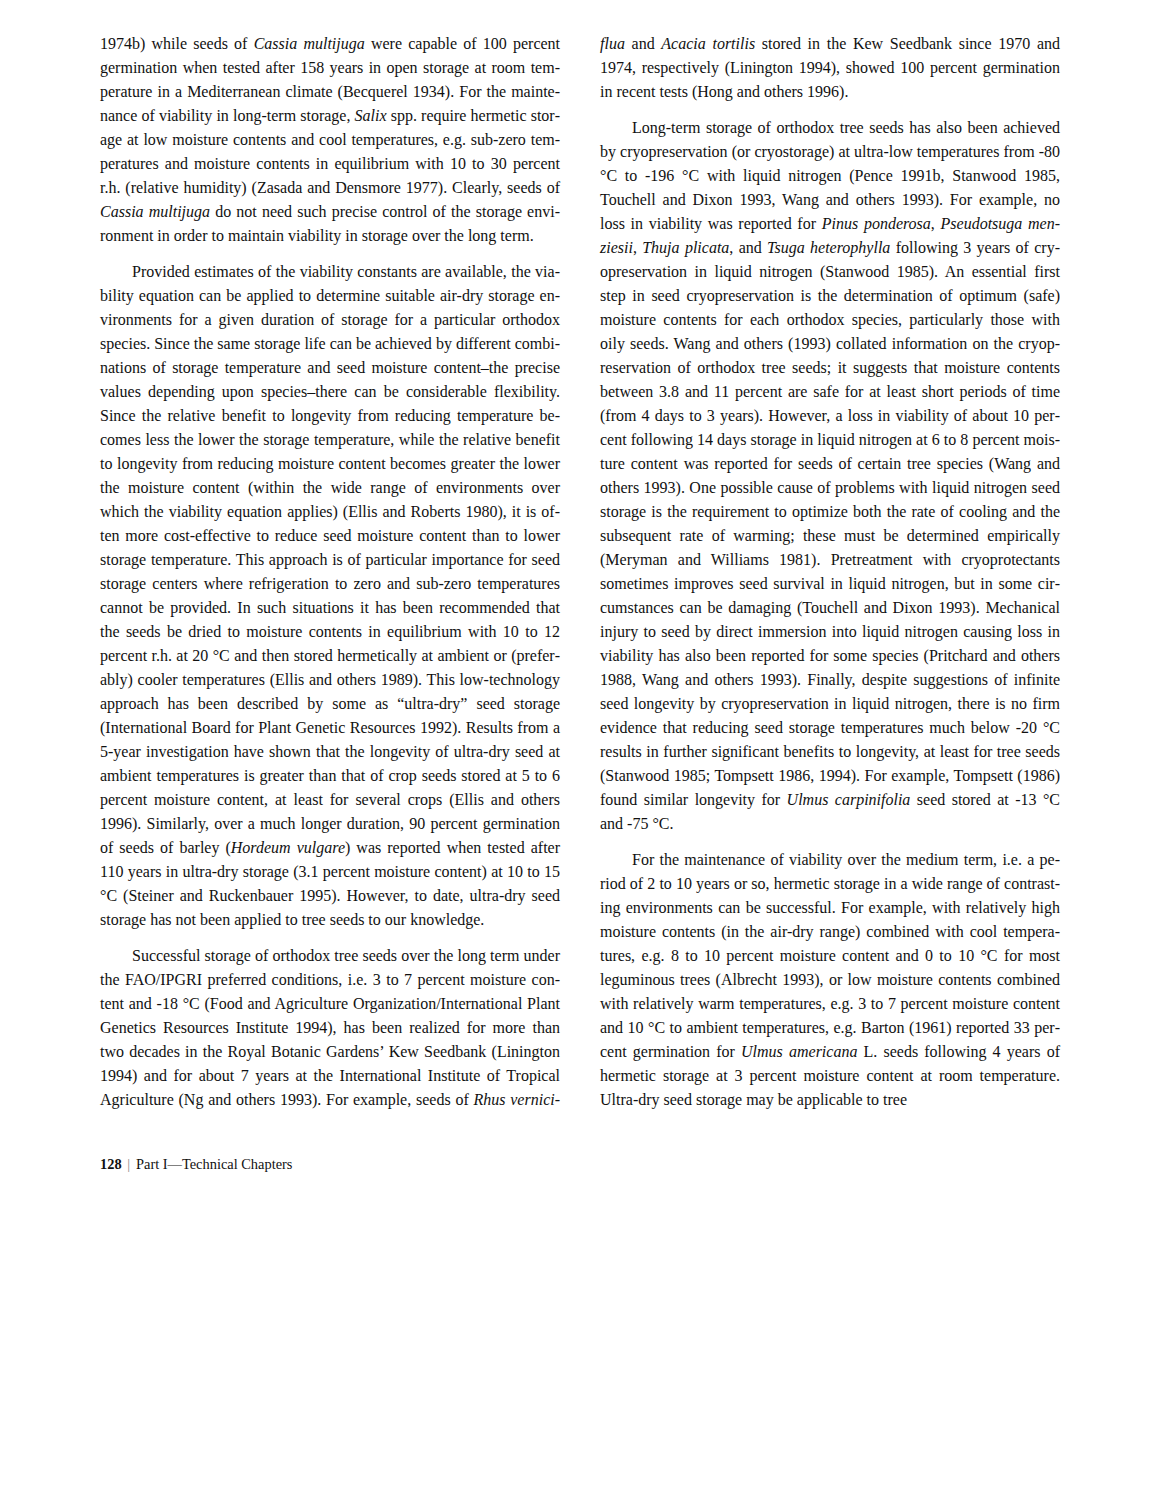1974b) while seeds of Cassia multijuga were capable of 100 percent germination when tested after 158 years in open storage at room temperature in a Mediterranean climate (Becquerel 1934). For the maintenance of viability in long-term storage, Salix spp. require hermetic storage at low moisture contents and cool temperatures, e.g. sub-zero temperatures and moisture contents in equilibrium with 10 to 30 percent r.h. (relative humidity) (Zasada and Densmore 1977). Clearly, seeds of Cassia multijuga do not need such precise control of the storage environment in order to maintain viability in storage over the long term.
Provided estimates of the viability constants are available, the viability equation can be applied to determine suitable air-dry storage environments for a given duration of storage for a particular orthodox species. Since the same storage life can be achieved by different combinations of storage temperature and seed moisture content–the precise values depending upon species–there can be considerable flexibility. Since the relative benefit to longevity from reducing temperature becomes less the lower the storage temperature, while the relative benefit to longevity from reducing moisture content becomes greater the lower the moisture content (within the wide range of environments over which the viability equation applies) (Ellis and Roberts 1980), it is often more cost-effective to reduce seed moisture content than to lower storage temperature. This approach is of particular importance for seed storage centers where refrigeration to zero and sub-zero temperatures cannot be provided. In such situations it has been recommended that the seeds be dried to moisture contents in equilibrium with 10 to 12 percent r.h. at 20 °C and then stored hermetically at ambient or (preferably) cooler temperatures (Ellis and others 1989). This low-technology approach has been described by some as “ultra-dry” seed storage (International Board for Plant Genetic Resources 1992). Results from a 5-year investigation have shown that the longevity of ultra-dry seed at ambient temperatures is greater than that of crop seeds stored at 5 to 6 percent moisture content, at least for several crops (Ellis and others 1996). Similarly, over a much longer duration, 90 percent germination of seeds of barley (Hordeum vulgare) was reported when tested after 110 years in ultra-dry storage (3.1 percent moisture content) at 10 to 15 °C (Steiner and Ruckenbauer 1995). However, to date, ultra-dry seed storage has not been applied to tree seeds to our knowledge.
Successful storage of orthodox tree seeds over the long term under the FAO/IPGRI preferred conditions, i.e. 3 to 7 percent moisture content and -18 °C (Food and Agriculture Organization/International Plant Genetics Resources Institute 1994), has been realized for more than two decades in the Royal Botanic Gardens’ Kew Seedbank (Linington 1994) and for about 7 years at the International Institute of Tropical Agriculture (Ng and others 1993). For example, seeds of Rhus verniciflua and Acacia tortilis stored in the Kew Seedbank since 1970 and 1974, respectively (Linington 1994), showed 100 percent germination in recent tests (Hong and others 1996).
Long-term storage of orthodox tree seeds has also been achieved by cryopreservation (or cryostorage) at ultra-low temperatures from -80 °C to -196 °C with liquid nitrogen (Pence 1991b, Stanwood 1985, Touchell and Dixon 1993, Wang and others 1993). For example, no loss in viability was reported for Pinus ponderosa, Pseudotsuga menziesii, Thuja plicata, and Tsuga heterophylla following 3 years of cryopreservation in liquid nitrogen (Stanwood 1985). An essential first step in seed cryopreservation is the determination of optimum (safe) moisture contents for each orthodox species, particularly those with oily seeds. Wang and others (1993) collated information on the cryopreservation of orthodox tree seeds; it suggests that moisture contents between 3.8 and 11 percent are safe for at least short periods of time (from 4 days to 3 years). However, a loss in viability of about 10 percent following 14 days storage in liquid nitrogen at 6 to 8 percent moisture content was reported for seeds of certain tree species (Wang and others 1993). One possible cause of problems with liquid nitrogen seed storage is the requirement to optimize both the rate of cooling and the subsequent rate of warming; these must be determined empirically (Meryman and Williams 1981). Pretreatment with cryoprotectants sometimes improves seed survival in liquid nitrogen, but in some circumstances can be damaging (Touchell and Dixon 1993). Mechanical injury to seed by direct immersion into liquid nitrogen causing loss in viability has also been reported for some species (Pritchard and others 1988, Wang and others 1993). Finally, despite suggestions of infinite seed longevity by cryopreservation in liquid nitrogen, there is no firm evidence that reducing seed storage temperatures much below -20 °C results in further significant benefits to longevity, at least for tree seeds (Stanwood 1985; Tompsett 1986, 1994). For example, Tompsett (1986) found similar longevity for Ulmus carpinifolia seed stored at -13 °C and -75 °C.
For the maintenance of viability over the medium term, i.e. a period of 2 to 10 years or so, hermetic storage in a wide range of contrasting environments can be successful. For example, with relatively high moisture contents (in the air-dry range) combined with cool temperatures, e.g. 8 to 10 percent moisture content and 0 to 10 °C for most leguminous trees (Albrecht 1993), or low moisture contents combined with relatively warm temperatures, e.g. 3 to 7 percent moisture content and 10 °C to ambient temperatures, e.g. Barton (1961) reported 33 percent germination for Ulmus americana L. seeds following 4 years of hermetic storage at 3 percent moisture content at room temperature. Ultra-dry seed storage may be applicable to tree
128|Part I—Technical Chapters